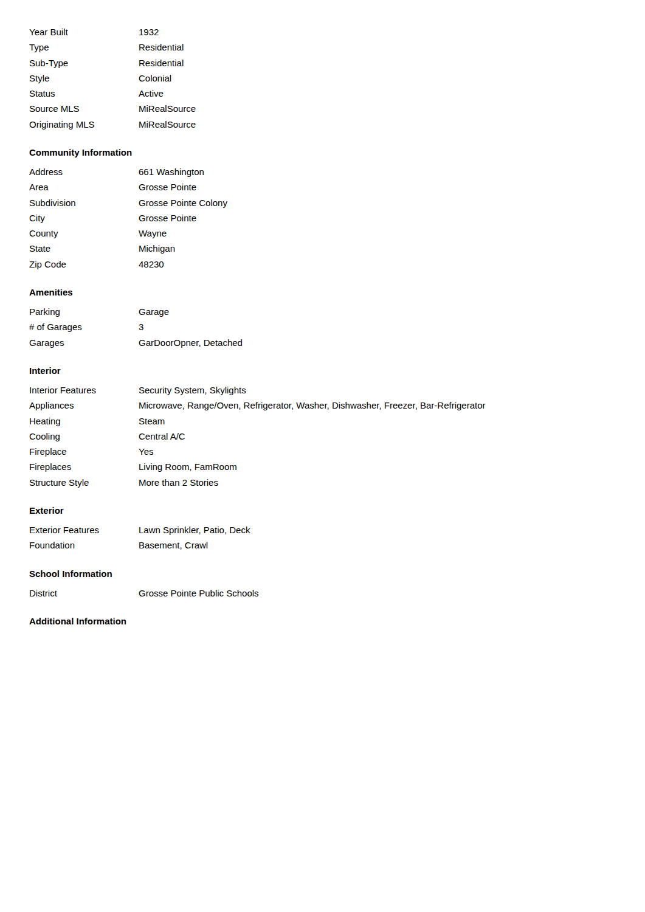| Year Built | 1932 |
| Type | Residential |
| Sub-Type | Residential |
| Style | Colonial |
| Status | Active |
| Source MLS | MiRealSource |
| Originating MLS | MiRealSource |
Community Information
| Address | 661 Washington |
| Area | Grosse Pointe |
| Subdivision | Grosse Pointe Colony |
| City | Grosse Pointe |
| County | Wayne |
| State | Michigan |
| Zip Code | 48230 |
Amenities
| Parking | Garage |
| # of Garages | 3 |
| Garages | GarDoorOpner, Detached |
Interior
| Interior Features | Security System, Skylights |
| Appliances | Microwave, Range/Oven, Refrigerator, Washer, Dishwasher, Freezer, Bar-Refrigerator |
| Heating | Steam |
| Cooling | Central A/C |
| Fireplace | Yes |
| Fireplaces | Living Room, FamRoom |
| Structure Style | More than 2 Stories |
Exterior
| Exterior Features | Lawn Sprinkler, Patio, Deck |
| Foundation | Basement, Crawl |
School Information
| District | Grosse Pointe Public Schools |
Additional Information